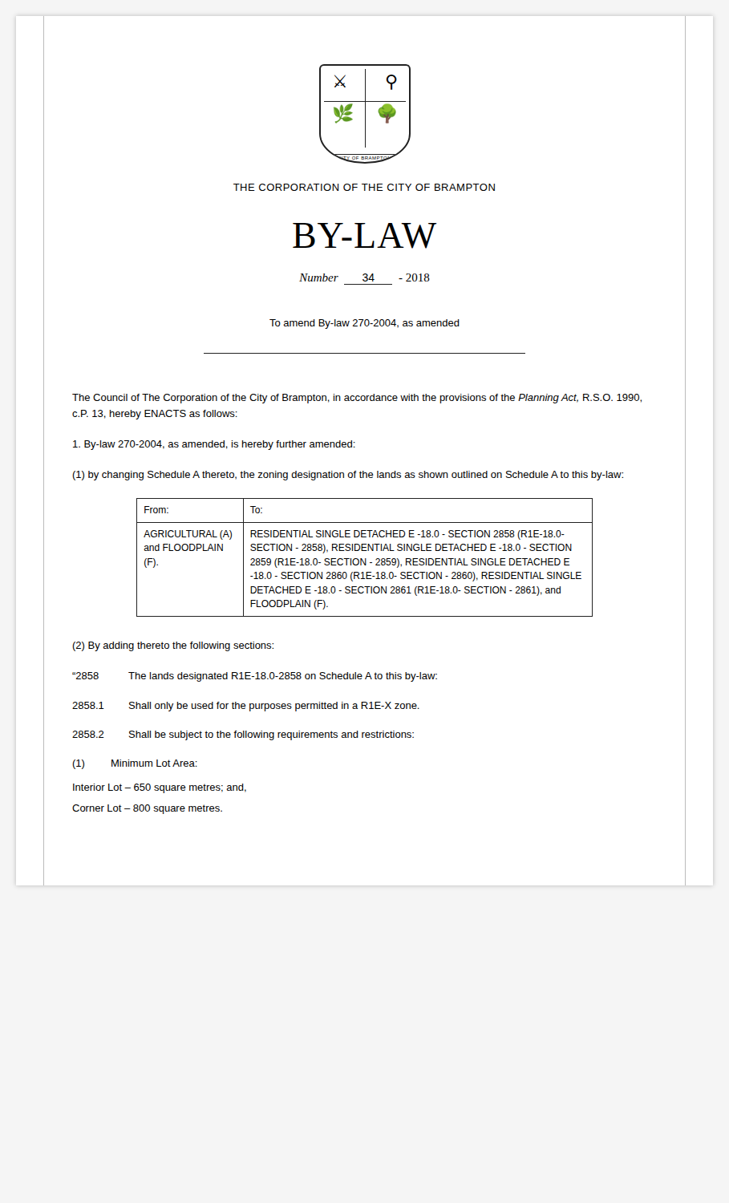⚔ ⚲ 🌿 🌳
CITY OF BRAMPTON
THE CORPORATION OF THE CITY OF BRAMPTON
BY-LAW
Number 34 - 2018
To amend By-law 270-2004, as amended
The Council of The Corporation of the City of Brampton, in accordance with the provisions of the Planning Act, R.S.O. 1990, c.P. 13, hereby ENACTS as follows:
1. By-law 270-2004, as amended, is hereby further amended:
(1) by changing Schedule A thereto, the zoning designation of the lands as shown outlined on Schedule A to this by-law:
| From: | To: |
| --- | --- |
| AGRICULTURAL (A) and FLOODPLAIN (F). | RESIDENTIAL SINGLE DETACHED E -18.0 - SECTION 2858 (R1E-18.0- SECTION - 2858), RESIDENTIAL SINGLE DETACHED E -18.0 - SECTION 2859 (R1E-18.0- SECTION - 2859), RESIDENTIAL SINGLE DETACHED E -18.0 - SECTION 2860 (R1E-18.0- SECTION - 2860), RESIDENTIAL SINGLE DETACHED E -18.0 - SECTION 2861 (R1E-18.0- SECTION - 2861), and FLOODPLAIN (F). |
(2) By adding thereto the following sections:
“2858
The lands designated R1E-18.0-2858 on Schedule A to this by-law:
2858.1
Shall only be used for the purposes permitted in a R1E-X zone.
2858.2
Shall be subject to the following requirements and restrictions:
(1)
Minimum Lot Area:
Interior Lot – 650 square metres; and,
Corner Lot – 800 square metres.